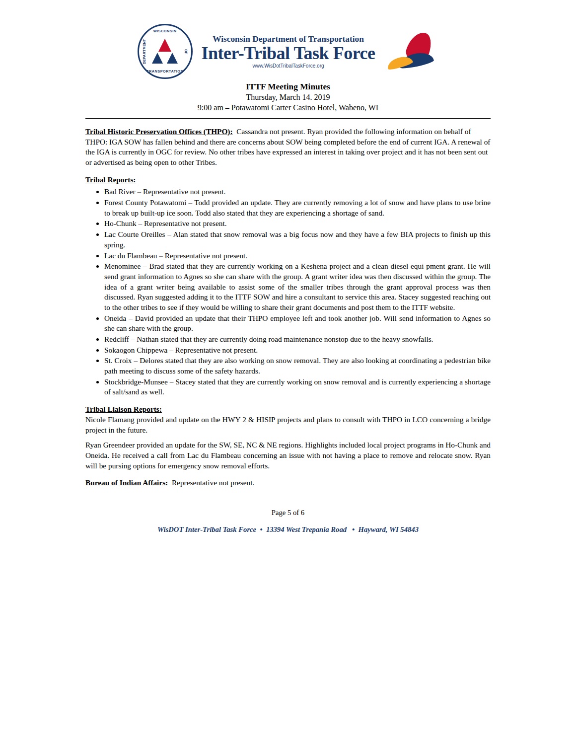WISCONSIN DEPARTMENT OF TRANSPORTATION
Wisconsin Department of Transportation
Inter-Tribal Task Force
www.WisDotTribalTaskForce.org
ITTF Meeting Minutes
Thursday, March 14. 2019
9:00 am – Potawatomi Carter Casino Hotel, Wabeno, WI
Tribal Historic Preservation Offices (THPO):
Cassandra not present. Ryan provided the following information on behalf of THPO: IGA SOW has fallen behind and there are concerns about SOW being completed before the end of current IGA. A renewal of the IGA is currently in OGC for review. No other tribes have expressed an interest in taking over project and it has not been sent out or advertised as being open to other Tribes.
Tribal Reports:
Bad River – Representative not present.
Forest County Potawatomi – Todd provided an update. They are currently removing a lot of snow and have plans to use brine to break up built-up ice soon. Todd also stated that they are experiencing a shortage of sand.
Ho-Chunk – Representative not present.
Lac Courte Oreilles – Alan stated that snow removal was a big focus now and they have a few BIA projects to finish up this spring.
Lac du Flambeau – Representative not present.
Menominee – Brad stated that they are currently working on a Keshena project and a clean diesel equi pment grant. He will send grant information to Agnes so she can share with the group. A grant writer idea was then discussed within the group. The idea of a grant writer being available to assist some of the smaller tribes through the grant approval process was then discussed. Ryan suggested adding it to the ITTF SOW and hire a consultant to service this area. Stacey suggested reaching out to the other tribes to see if they would be willing to share their grant documents and post them to the ITTF website.
Oneida – David provided an update that their THPO employee left and took another job. Will send information to Agnes so she can share with the group.
Redcliff – Nathan stated that they are currently doing road maintenance nonstop due to the heavy snowfalls.
Sokaogon Chippewa – Representative not present.
St. Croix – Delores stated that they are also working on snow removal. They are also looking at coordinating a pedestrian bike path meeting to discuss some of the safety hazards.
Stockbridge-Munsee – Stacey stated that they are currently working on snow removal and is currently experiencing a shortage of salt/sand as well.
Tribal Liaison Reports:
Nicole Flamang provided and update on the HWY 2 & HISIP projects and plans to consult with THPO in LCO concerning a bridge project in the future.
Ryan Greendeer provided an update for the SW, SE, NC & NE regions. Highlights included local project programs in Ho-Chunk and Oneida. He received a call from Lac du Flambeau concerning an issue with not having a place to remove and relocate snow. Ryan will be pursing options for emergency snow removal efforts.
Bureau of Indian Affairs:
Representative not present.
Page 5 of 6
WisDOT Inter-Tribal Task Force • 13394 West Trepania Road • Hayward, WI 54843